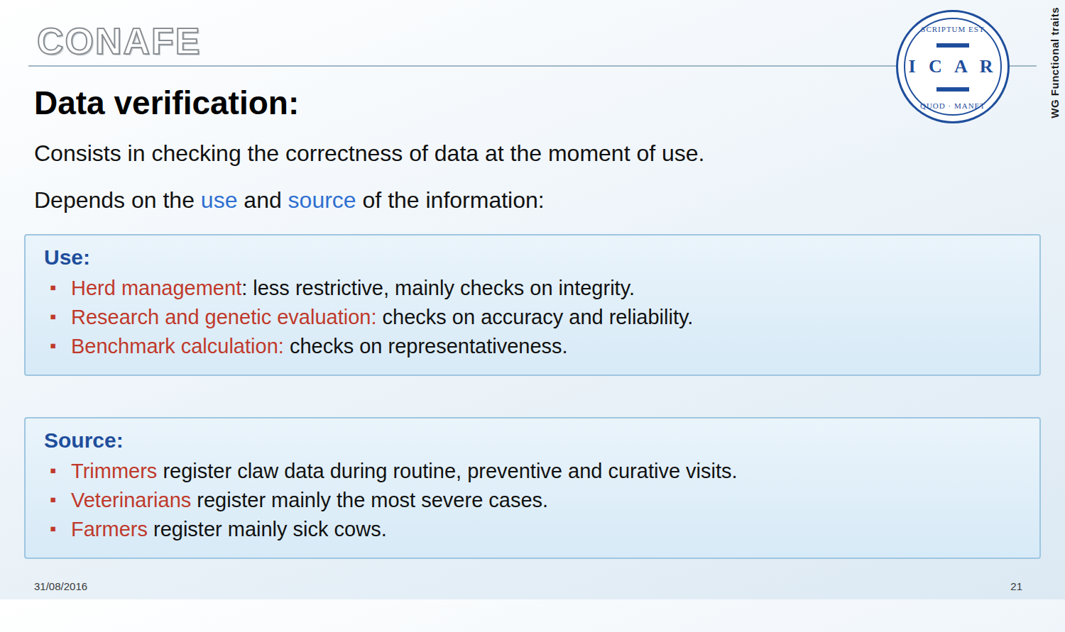CONAFE
SCRIPTUM EST
I C A R
QUOD · MANET
WG Functional traits
Data verification:
Consists in checking the correctness of data at the moment of use.
Depends on the use and source of the information:
Use:
Herd management: less restrictive, mainly checks on integrity.
Research and genetic evaluation: checks on accuracy and reliability.
Benchmark calculation: checks on representativeness.
Source:
Trimmers register claw data during routine, preventive and curative visits.
Veterinarians register mainly the most severe cases.
Farmers register mainly sick cows.
31/08/2016
21